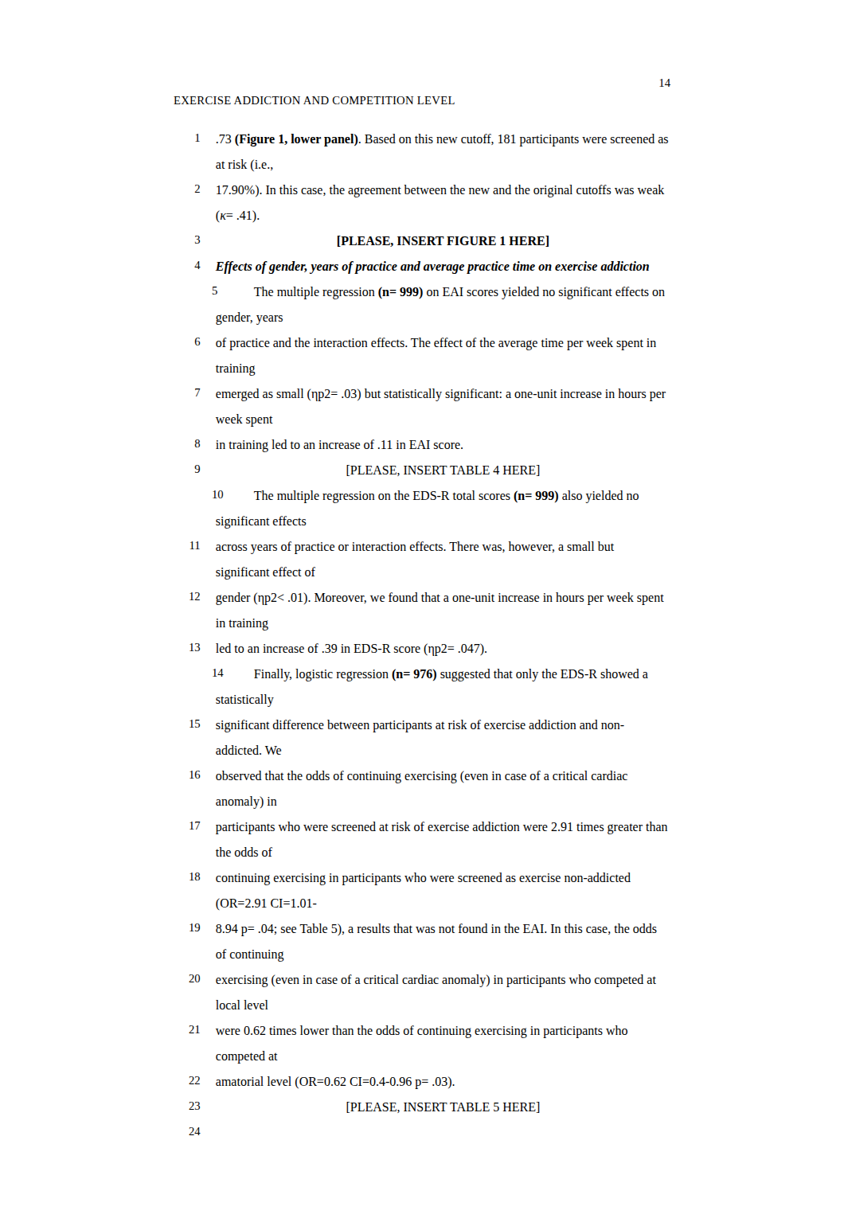14
EXERCISE ADDICTION AND COMPETITION LEVEL
.73 (Figure 1, lower panel). Based on this new cutoff, 181 participants were screened as at risk (i.e.,
17.90%). In this case, the agreement between the new and the original cutoffs was weak (κ= .41).
[PLEASE, INSERT FIGURE 1 HERE]
Effects of gender, years of practice and average practice time on exercise addiction
The multiple regression (n= 999) on EAI scores yielded no significant effects on gender, years
of practice and the interaction effects. The effect of the average time per week spent in training
emerged as small (ηp2= .03) but statistically significant: a one-unit increase in hours per week spent
in training led to an increase of .11 in EAI score.
[PLEASE, INSERT TABLE 4 HERE]
The multiple regression on the EDS-R total scores (n= 999) also yielded no significant effects
across years of practice or interaction effects. There was, however, a small but significant effect of
gender (ηp2< .01). Moreover, we found that a one-unit increase in hours per week spent in training
led to an increase of .39 in EDS-R score (ηp2= .047).
Finally, logistic regression (n= 976) suggested that only the EDS-R showed a statistically
significant difference between participants at risk of exercise addiction and non-addicted. We
observed that the odds of continuing exercising (even in case of a critical cardiac anomaly) in
participants who were screened at risk of exercise addiction were 2.91 times greater than the odds of
continuing exercising in participants who were screened as exercise non-addicted (OR=2.91 CI=1.01-
8.94 p= .04; see Table 5), a results that was not found in the EAI. In this case, the odds of continuing
exercising (even in case of a critical cardiac anomaly) in participants who competed at local level
were 0.62 times lower than the odds of continuing exercising in participants who competed at
amatorial level (OR=0.62 CI=0.4-0.96 p= .03).
[PLEASE, INSERT TABLE 5 HERE]